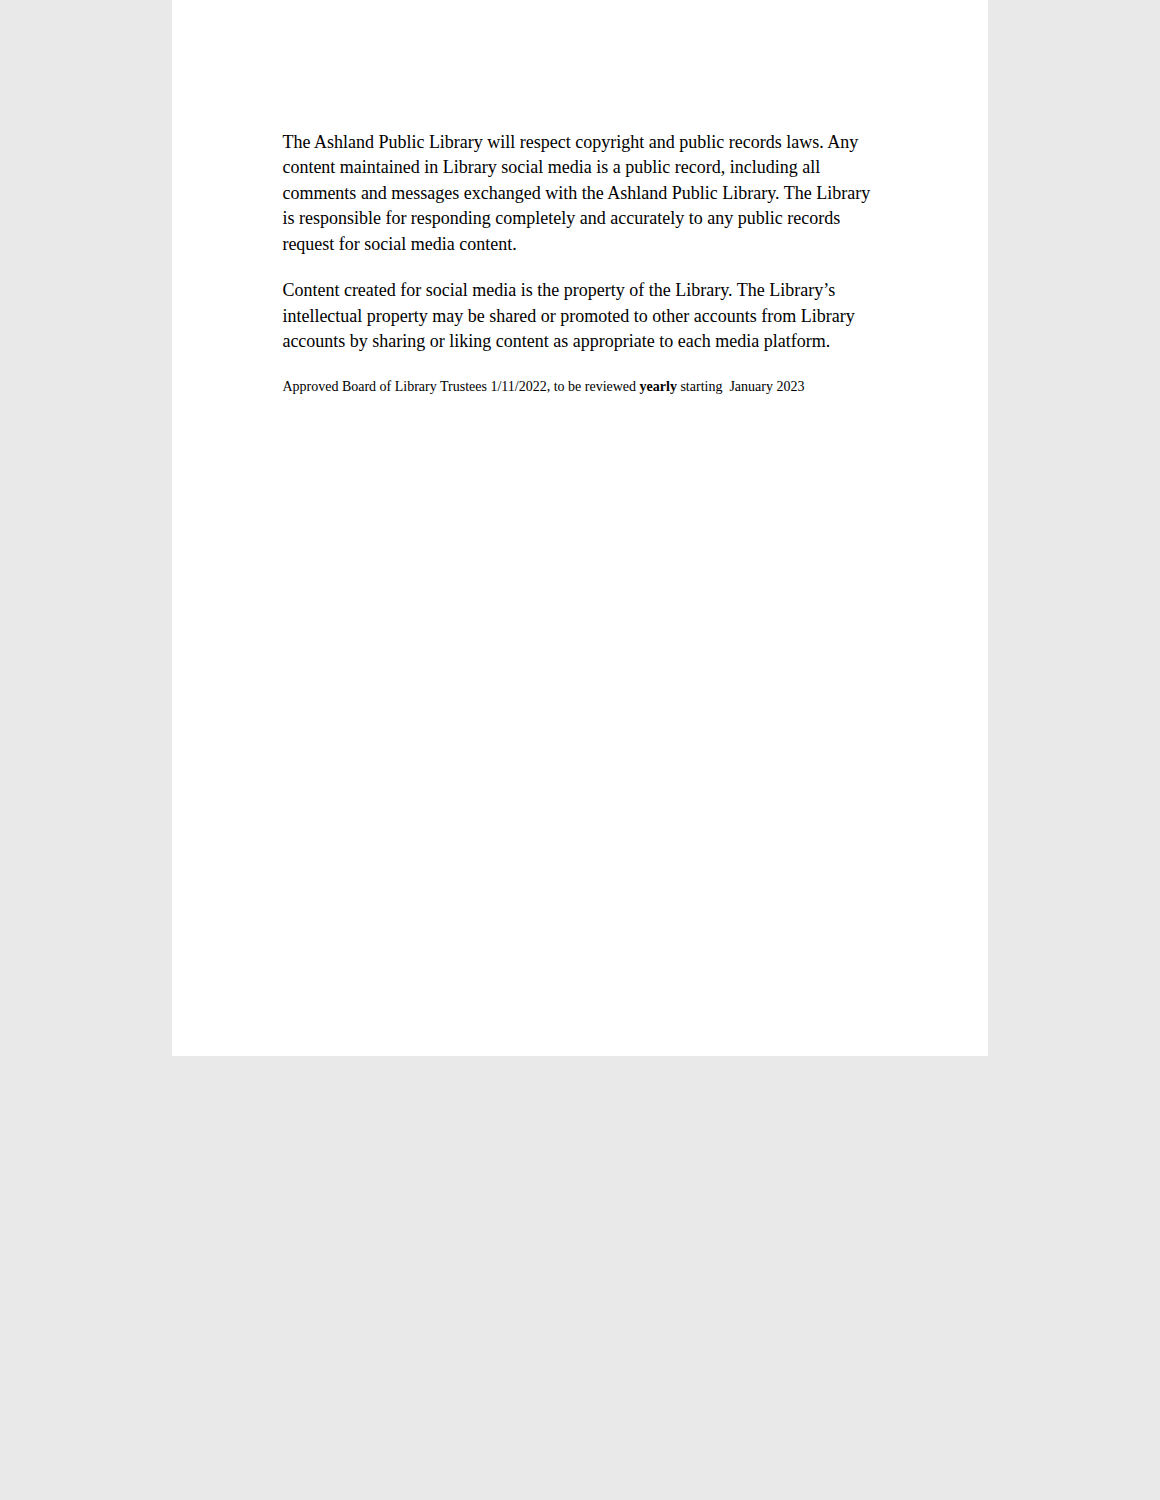The Ashland Public Library will respect copyright and public records laws. Any content maintained in Library social media is a public record, including all comments and messages exchanged with the Ashland Public Library. The Library is responsible for responding completely and accurately to any public records request for social media content.
Content created for social media is the property of the Library. The Library’s intellectual property may be shared or promoted to other accounts from Library accounts by sharing or liking content as appropriate to each media platform.
Approved Board of Library Trustees 1/11/2022, to be reviewed yearly starting January 2023